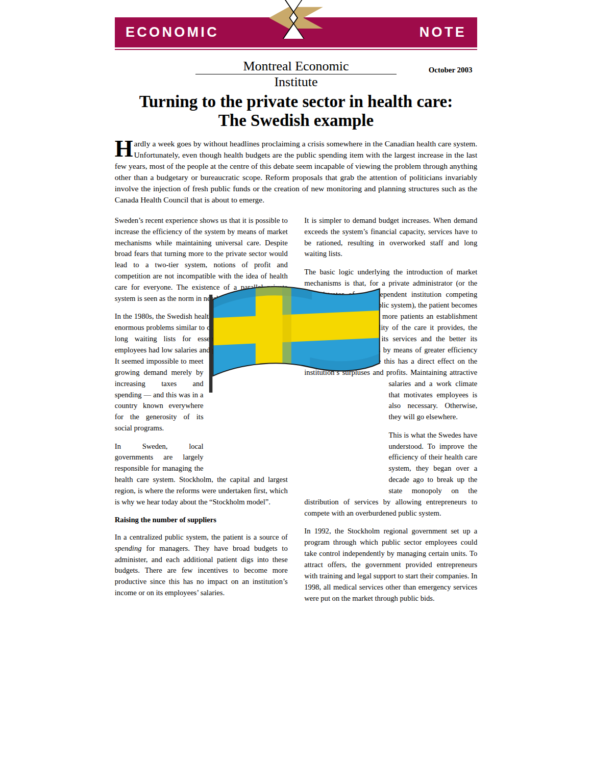ECONOMIC NOTE
October 2003
Montreal Economic Institute
Turning to the private sector in health care:
The Swedish example
Hardly a week goes by without headlines proclaiming a crisis somewhere in the Canadian health care system. Unfortunately, even though health budgets are the public spending item with the largest increase in the last few years, most of the people at the centre of this debate seem incapable of viewing the problem through anything other than a budgetary or bureaucratic scope. Reform proposals that grab the attention of politicians invariably involve the injection of fresh public funds or the creation of new monitoring and planning structures such as the Canada Health Council that is about to emerge.
Sweden’s recent experience shows us that it is possible to increase the efficiency of the system by means of market mechanisms while maintaining universal care. Despite broad fears that turning more to the private sector would lead to a two-tier system, notions of profit and competition are not incompatible with the idea of health care for everyone. The existence of a parallel private system is seen as the norm in nearly all OECD countries.
In the 1980s, the Swedish health care system experienced enormous problems similar to our own today. There were long waiting lists for essential services. Hospital employees had low salaries and poor working conditions. It seemed impossible to meet growing demand merely by increasing taxes and spending — and this was in a country known everywhere for the generosity of its social programs.
In Sweden, local governments are largely responsible for managing the health care system. Stockholm, the capital and largest region, is where the reforms were undertaken first, which is why we hear today about the “Stockholm model”.
Raising the number of suppliers
In a centralized public system, the patient is a source of spending for managers. They have broad budgets to administer, and each additional patient digs into these budgets. There are few incentives to become more productive since this has no impact on an institution’s income or on its employees’ salaries.
It is simpler to demand budget increases. When demand exceeds the system’s financial capacity, services have to be rationed, resulting in overworked staff and long waiting lists.
The basic logic underlying the introduction of market mechanisms is that, for a private administrator (or the administrator of an independent institution competing with others inside the public system), the patient becomes a source of income. The more patients an establishment attracts through the quality of the care it provides, the higher the demand for its services and the better its business. Reducing costs by means of greater efficiency becomes a priority since this has a direct effect on the institution’s surpluses and profits. Maintaining attractive salaries and a work climate that motivates employees is also necessary. Otherwise, they will go elsewhere.
This is what the Swedes have understood. To improve the efficiency of their health care system, they began over a decade ago to break up the state monopoly on the distribution of services by allowing entrepreneurs to compete with an overburdened public system.
In 1992, the Stockholm regional government set up a program through which public sector employees could take control independently by managing certain units. To attract offers, the government provided entrepreneurs with training and legal support to start their companies. In 1998, all medical services other than emergency services were put on the market through public bids.